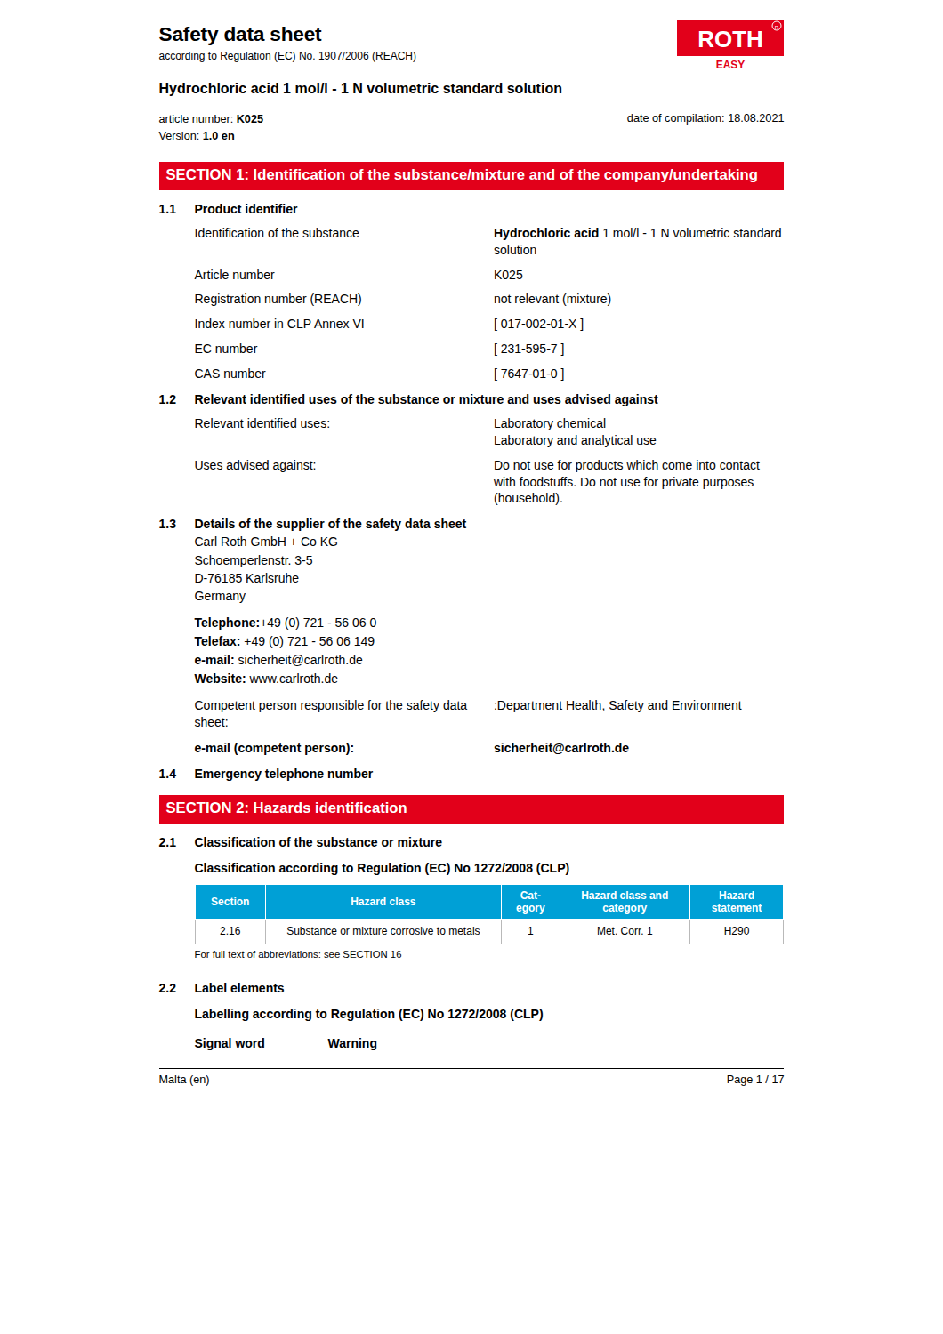ROTH R EASY
Safety data sheet
according to Regulation (EC) No. 1907/2006 (REACH)
Hydrochloric acid 1 mol/l - 1 N volumetric standard solution
article number: K025
Version: 1.0 en
date of compilation: 18.08.2021
SECTION 1: Identification of the substance/mixture and of the company/undertaking
1.1
Product identifier
Identification of the substance
Hydrochloric acid 1 mol/l - 1 N volumetric standard solution
Article number
K025
Registration number (REACH)
not relevant (mixture)
Index number in CLP Annex VI
[ 017-002-01-X ]
EC number
[ 231-595-7 ]
CAS number
[ 7647-01-0 ]
1.2
Relevant identified uses of the substance or mixture and uses advised against
Relevant identified uses:
Laboratory chemical
Laboratory and analytical use
Uses advised against:
Do not use for products which come into contact with foodstuffs. Do not use for private purposes (household).
1.3
Details of the supplier of the safety data sheet
Carl Roth GmbH + Co KG
Schoemperlenstr. 3-5
D-76185 Karlsruhe
Germany
Telephone:+49 (0) 721 - 56 06 0
Telefax: +49 (0) 721 - 56 06 149
e-mail: sicherheit@carlroth.de
Website: www.carlroth.de
Competent person responsible for the safety data sheet:
:Department Health, Safety and Environment
e-mail (competent person):
sicherheit@carlroth.de
1.4
Emergency telephone number
SECTION 2: Hazards identification
2.1
Classification of the substance or mixture
Classification according to Regulation (EC) No 1272/2008 (CLP)
| Section | Hazard class | Cat- egory | Hazard class and category | Hazard statement |
| --- | --- | --- | --- | --- |
| 2.16 | Substance or mixture corrosive to metals | 1 | Met. Corr. 1 | H290 |
For full text of abbreviations: see SECTION 16
2.2
Label elements
Labelling according to Regulation (EC) No 1272/2008 (CLP)
Signal word
Warning
Malta (en)
Page 1 / 17